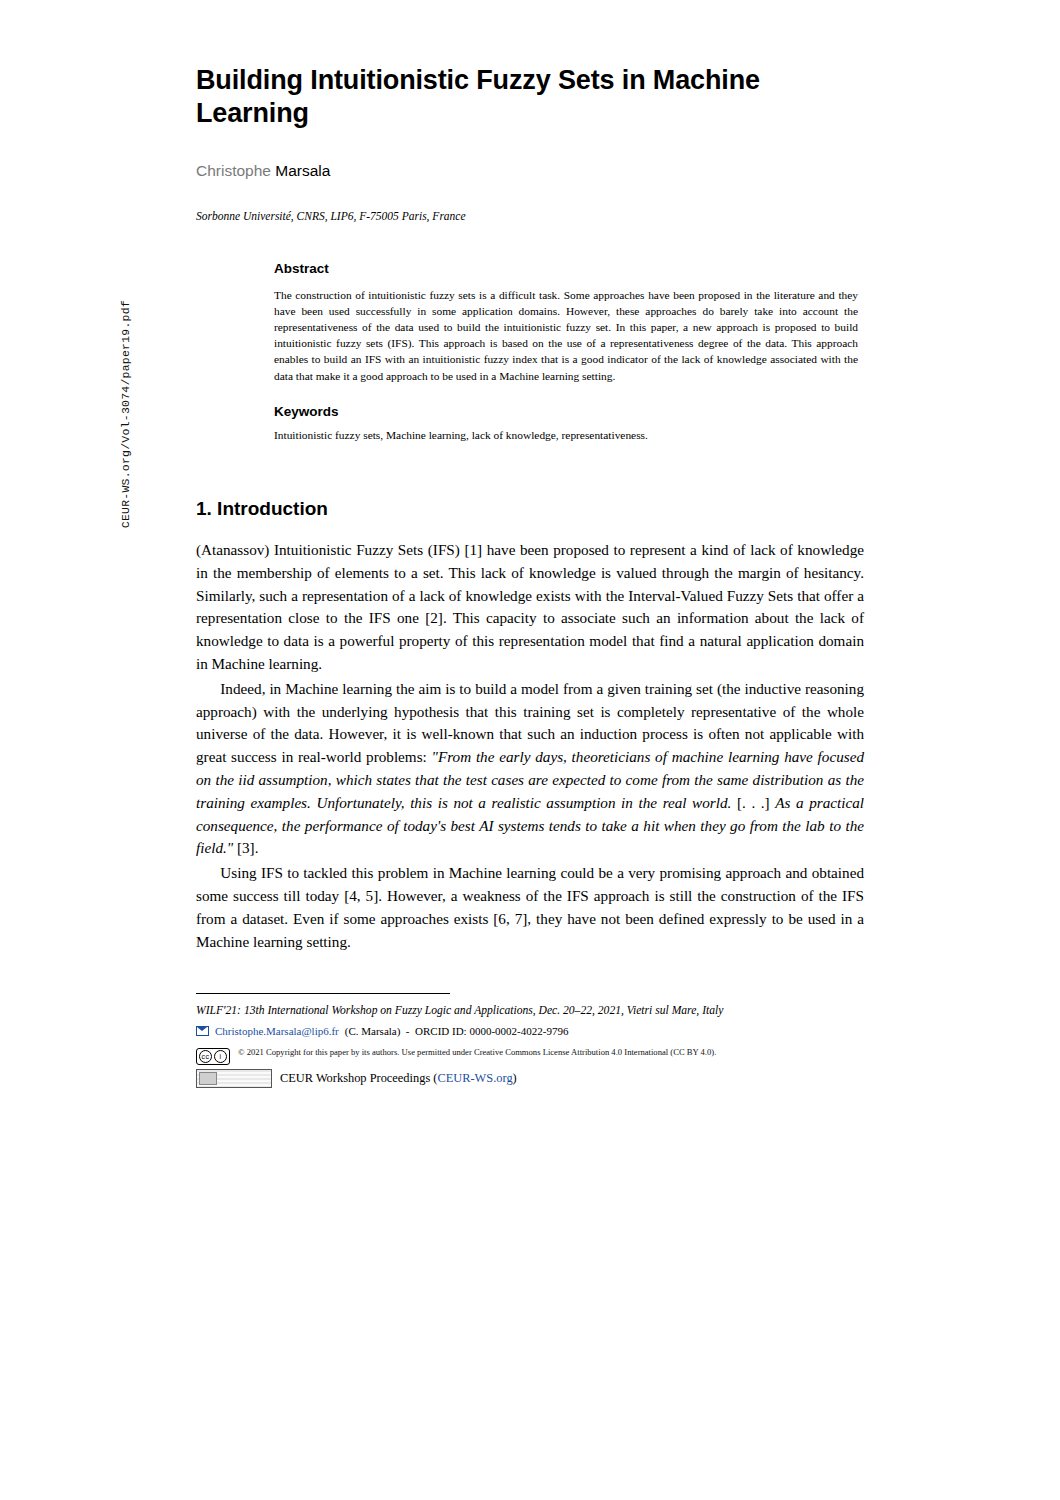CEUR-WS.org/Vol-3074/paper19.pdf
Building Intuitionistic Fuzzy Sets in Machine
Learning
Christophe Marsala
Sorbonne Université, CNRS, LIP6, F-75005 Paris, France
Abstract
The construction of intuitionistic fuzzy sets is a difficult task. Some approaches have been proposed in the literature and they have been used successfully in some application domains. However, these approaches do barely take into account the representativeness of the data used to build the intuitionistic fuzzy set. In this paper, a new approach is proposed to build intuitionistic fuzzy sets (IFS). This approach is based on the use of a representativeness degree of the data. This approach enables to build an IFS with an intuitionistic fuzzy index that is a good indicator of the lack of knowledge associated with the data that make it a good approach to be used in a Machine learning setting.
Keywords
Intuitionistic fuzzy sets, Machine learning, lack of knowledge, representativeness.
1. Introduction
(Atanassov) Intuitionistic Fuzzy Sets (IFS) [1] have been proposed to represent a kind of lack of knowledge in the membership of elements to a set. This lack of knowledge is valued through the margin of hesitancy. Similarly, such a representation of a lack of knowledge exists with the Interval-Valued Fuzzy Sets that offer a representation close to the IFS one [2]. This capacity to associate such an information about the lack of knowledge to data is a powerful property of this representation model that find a natural application domain in Machine learning.
Indeed, in Machine learning the aim is to build a model from a given training set (the inductive reasoning approach) with the underlying hypothesis that this training set is completely representative of the whole universe of the data. However, it is well-known that such an induction process is often not applicable with great success in real-world problems: "From the early days, theoreticians of machine learning have focused on the iid assumption, which states that the test cases are expected to come from the same distribution as the training examples. Unfortunately, this is not a realistic assumption in the real world. [. . .] As a practical consequence, the performance of today's best AI systems tends to take a hit when they go from the lab to the field." [3].
Using IFS to tackled this problem in Machine learning could be a very promising approach and obtained some success till today [4, 5]. However, a weakness of the IFS approach is still the construction of the IFS from a dataset. Even if some approaches exists [6, 7], they have not been defined expressly to be used in a Machine learning setting.
WILF'21: 13th International Workshop on Fuzzy Logic and Applications, Dec. 20–22, 2021, Vietri sul Mare, Italy
Christophe.Marsala@lip6.fr (C. Marsala) - ORCID ID: 0000-0002-4022-9796
cc i
© 2021 Copyright for this paper by its authors. Use permitted under Creative Commons License Attribution 4.0 International (CC BY 4.0).
CEUR Workshop Proceedings (CEUR-WS.org)